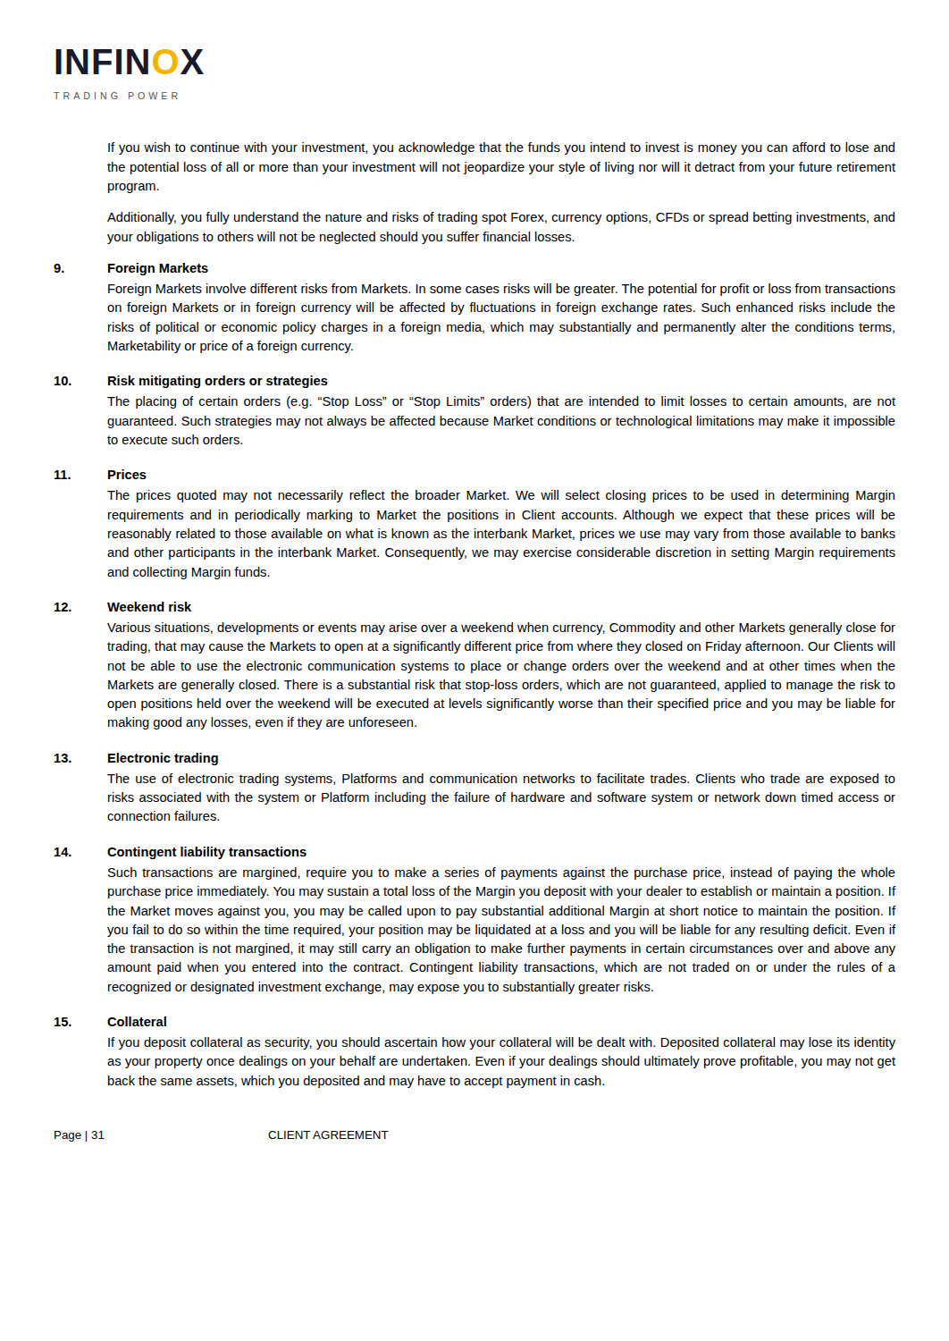INFINOX
TRADING POWER
If you wish to continue with your investment, you acknowledge that the funds you intend to invest is money you can afford to lose and the potential loss of all or more than your investment will not jeopardize your style of living nor will it detract from your future retirement program.
Additionally, you fully understand the nature and risks of trading spot Forex, currency options, CFDs or spread betting investments, and your obligations to others will not be neglected should you suffer financial losses.
9.
Foreign Markets
Foreign Markets involve different risks from Markets. In some cases risks will be greater. The potential for profit or loss from transactions on foreign Markets or in foreign currency will be affected by fluctuations in foreign exchange rates. Such enhanced risks include the risks of political or economic policy charges in a foreign media, which may substantially and permanently alter the conditions terms, Marketability or price of a foreign currency.
10.
Risk mitigating orders or strategies
The placing of certain orders (e.g. “Stop Loss” or “Stop Limits” orders) that are intended to limit losses to certain amounts, are not guaranteed. Such strategies may not always be affected because Market conditions or technological limitations may make it impossible to execute such orders.
11.
Prices
The prices quoted may not necessarily reflect the broader Market. We will select closing prices to be used in determining Margin requirements and in periodically marking to Market the positions in Client accounts. Although we expect that these prices will be reasonably related to those available on what is known as the interbank Market, prices we use may vary from those available to banks and other participants in the interbank Market. Consequently, we may exercise considerable discretion in setting Margin requirements and collecting Margin funds.
12.
Weekend risk
Various situations, developments or events may arise over a weekend when currency, Commodity and other Markets generally close for trading, that may cause the Markets to open at a significantly different price from where they closed on Friday afternoon. Our Clients will not be able to use the electronic communication systems to place or change orders over the weekend and at other times when the Markets are generally closed. There is a substantial risk that stop-loss orders, which are not guaranteed, applied to manage the risk to open positions held over the weekend will be executed at levels significantly worse than their specified price and you may be liable for making good any losses, even if they are unforeseen.
13.
Electronic trading
The use of electronic trading systems, Platforms and communication networks to facilitate trades. Clients who trade are exposed to risks associated with the system or Platform including the failure of hardware and software system or network down timed access or connection failures.
14.
Contingent liability transactions
Such transactions are margined, require you to make a series of payments against the purchase price, instead of paying the whole purchase price immediately. You may sustain a total loss of the Margin you deposit with your dealer to establish or maintain a position. If the Market moves against you, you may be called upon to pay substantial additional Margin at short notice to maintain the position. If you fail to do so within the time required, your position may be liquidated at a loss and you will be liable for any resulting deficit. Even if the transaction is not margined, it may still carry an obligation to make further payments in certain circumstances over and above any amount paid when you entered into the contract. Contingent liability transactions, which are not traded on or under the rules of a recognized or designated investment exchange, may expose you to substantially greater risks.
15.
Collateral
If you deposit collateral as security, you should ascertain how your collateral will be dealt with. Deposited collateral may lose its identity as your property once dealings on your behalf are undertaken. Even if your dealings should ultimately prove profitable, you may not get back the same assets, which you deposited and may have to accept payment in cash.
Page | 31
CLIENT AGREEMENT